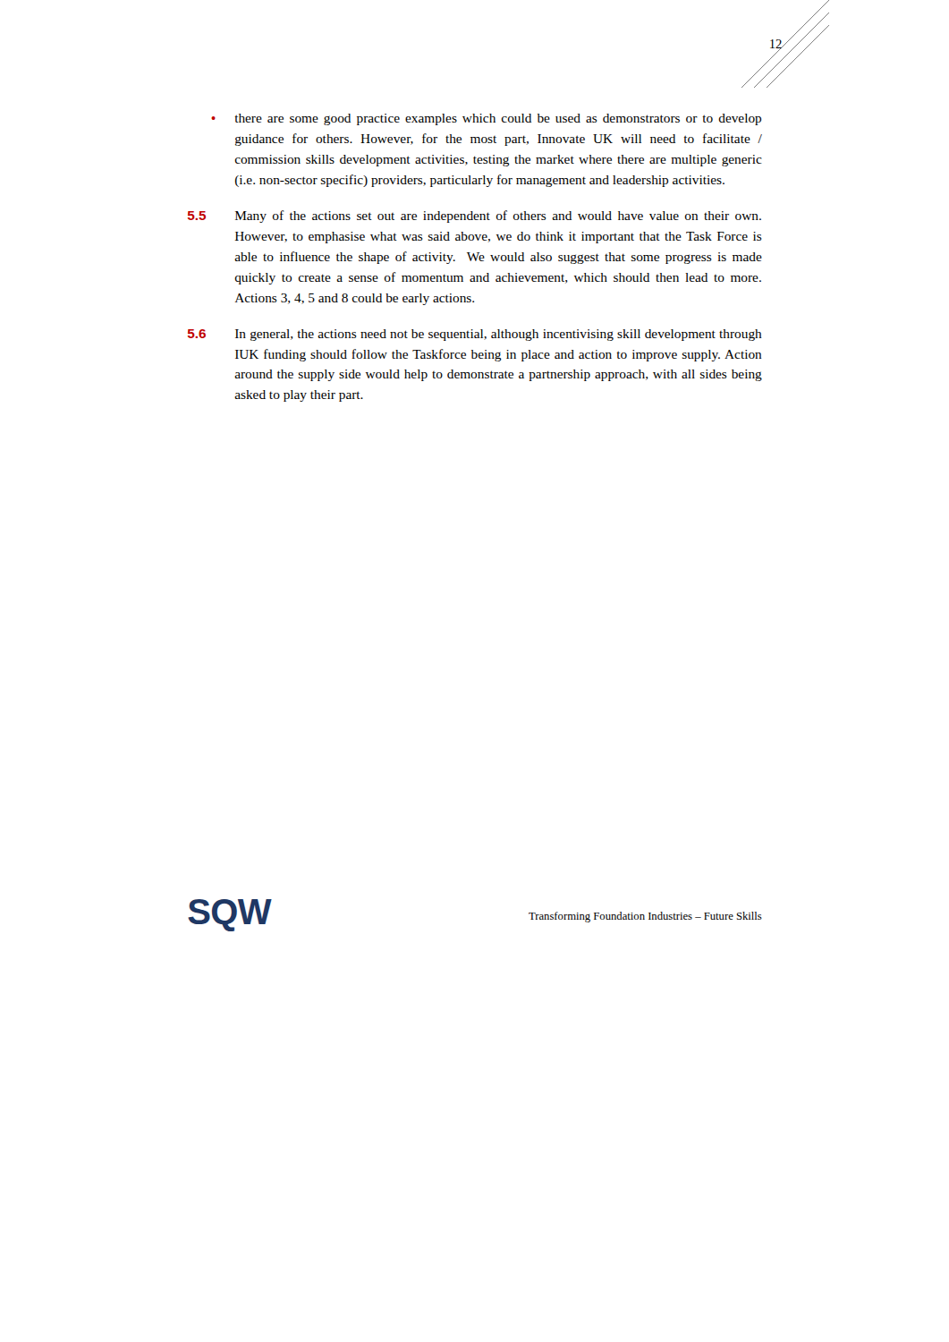12
there are some good practice examples which could be used as demonstrators or to develop guidance for others. However, for the most part, Innovate UK will need to facilitate / commission skills development activities, testing the market where there are multiple generic (i.e. non-sector specific) providers, particularly for management and leadership activities.
5.5
Many of the actions set out are independent of others and would have value on their own. However, to emphasise what was said above, we do think it important that the Task Force is able to influence the shape of activity. We would also suggest that some progress is made quickly to create a sense of momentum and achievement, which should then lead to more. Actions 3, 4, 5 and 8 could be early actions.
5.6
In general, the actions need not be sequential, although incentivising skill development through IUK funding should follow the Taskforce being in place and action to improve supply. Action around the supply side would help to demonstrate a partnership approach, with all sides being asked to play their part.
SQW
Transforming Foundation Industries – Future Skills